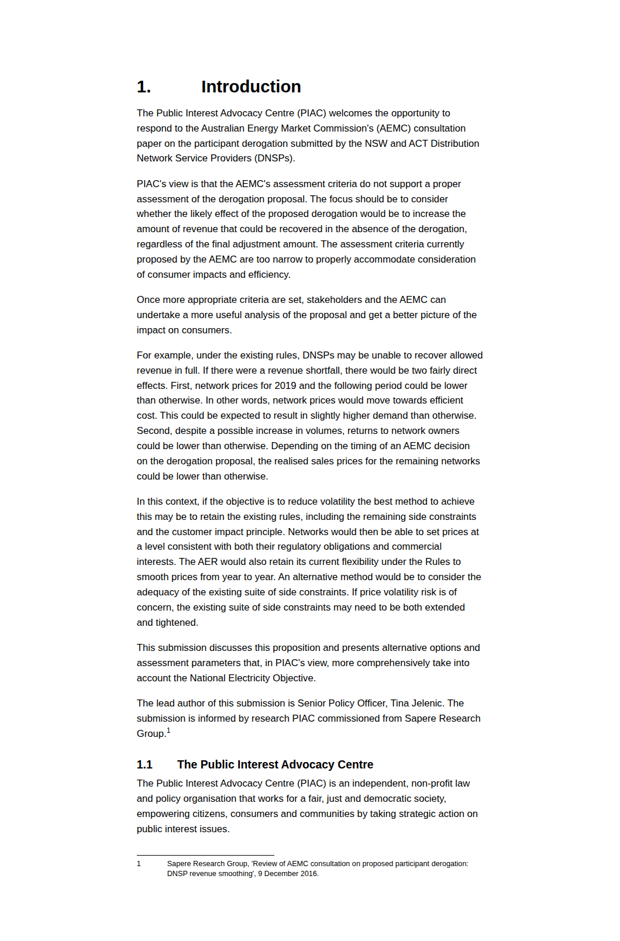1. Introduction
The Public Interest Advocacy Centre (PIAC) welcomes the opportunity to respond to the Australian Energy Market Commission's (AEMC) consultation paper on the participant derogation submitted by the NSW and ACT Distribution Network Service Providers (DNSPs).
PIAC's view is that the AEMC's assessment criteria do not support a proper assessment of the derogation proposal. The focus should be to consider whether the likely effect of the proposed derogation would be to increase the amount of revenue that could be recovered in the absence of the derogation, regardless of the final adjustment amount. The assessment criteria currently proposed by the AEMC are too narrow to properly accommodate consideration of consumer impacts and efficiency.
Once more appropriate criteria are set, stakeholders and the AEMC can undertake a more useful analysis of the proposal and get a better picture of the impact on consumers.
For example, under the existing rules, DNSPs may be unable to recover allowed revenue in full. If there were a revenue shortfall, there would be two fairly direct effects. First, network prices for 2019 and the following period could be lower than otherwise. In other words, network prices would move towards efficient cost. This could be expected to result in slightly higher demand than otherwise. Second, despite a possible increase in volumes, returns to network owners could be lower than otherwise. Depending on the timing of an AEMC decision on the derogation proposal, the realised sales prices for the remaining networks could be lower than otherwise.
In this context, if the objective is to reduce volatility the best method to achieve this may be to retain the existing rules, including the remaining side constraints and the customer impact principle. Networks would then be able to set prices at a level consistent with both their regulatory obligations and commercial interests. The AER would also retain its current flexibility under the Rules to smooth prices from year to year. An alternative method would be to consider the adequacy of the existing suite of side constraints. If price volatility risk is of concern, the existing suite of side constraints may need to be both extended and tightened.
This submission discusses this proposition and presents alternative options and assessment parameters that, in PIAC's view, more comprehensively take into account the National Electricity Objective.
The lead author of this submission is Senior Policy Officer, Tina Jelenic. The submission is informed by research PIAC commissioned from Sapere Research Group.1
1.1 The Public Interest Advocacy Centre
The Public Interest Advocacy Centre (PIAC) is an independent, non-profit law and policy organisation that works for a fair, just and democratic society, empowering citizens, consumers and communities by taking strategic action on public interest issues.
1
Sapere Research Group, 'Review of AEMC consultation on proposed participant derogation: DNSP revenue smoothing', 9 December 2016.